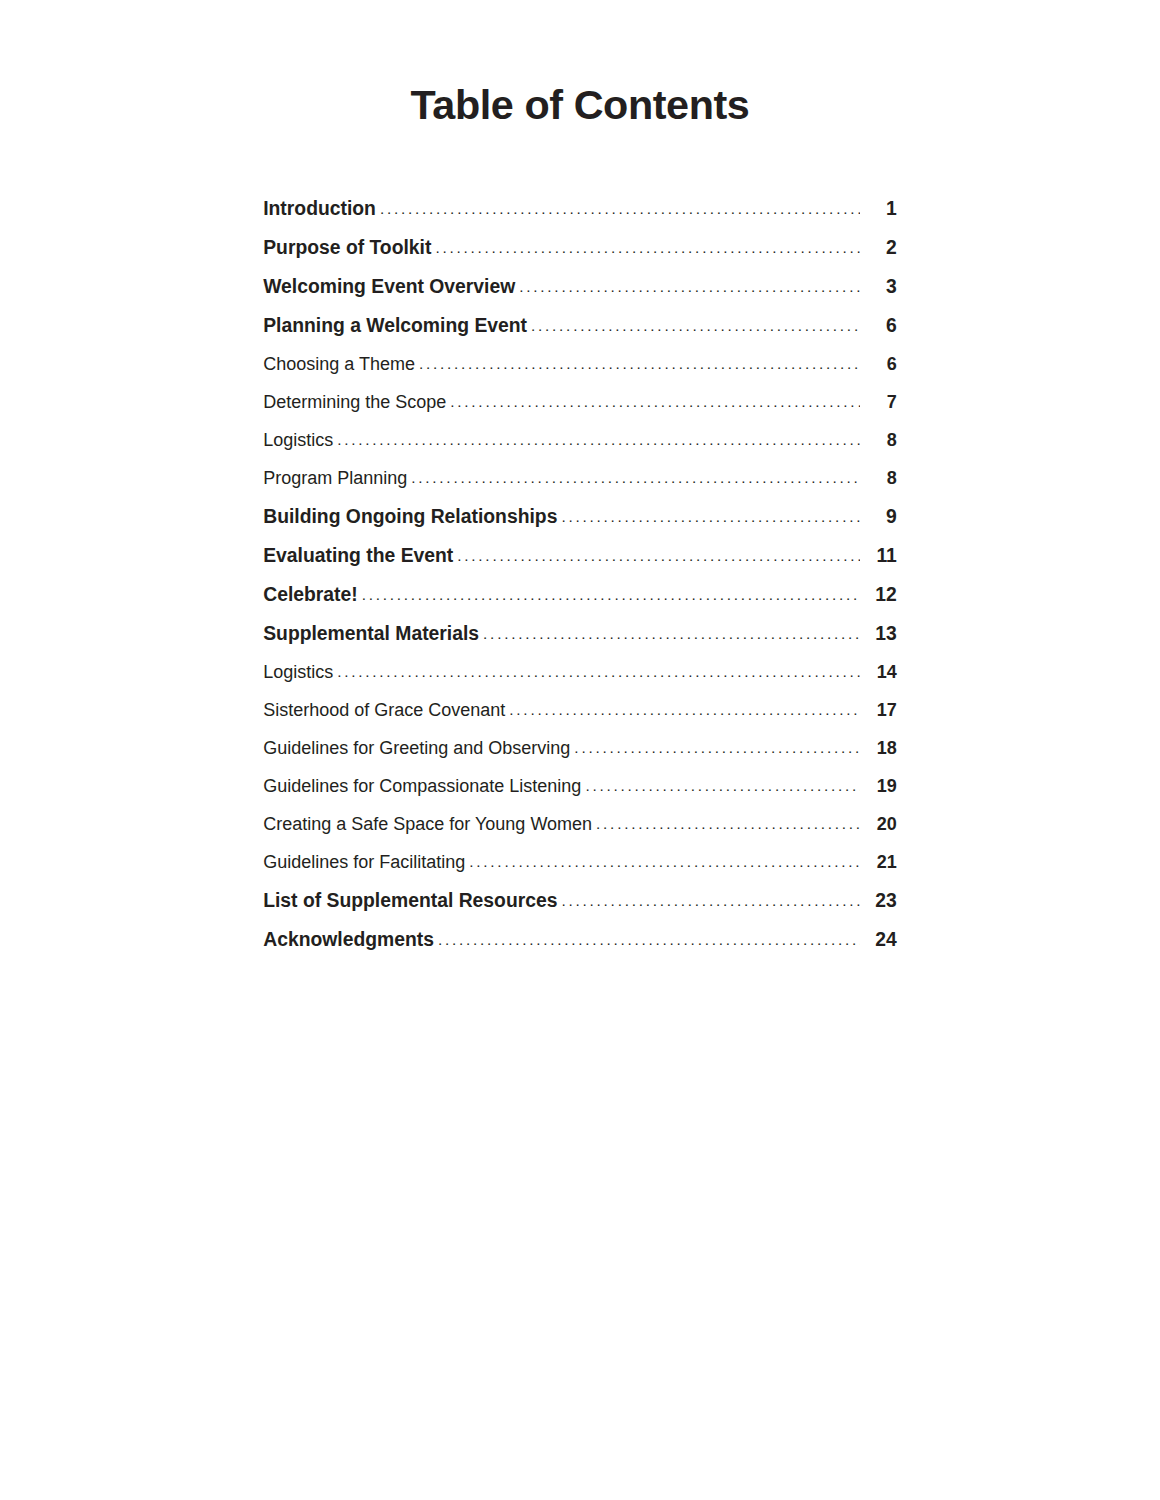Table of Contents
Introduction ........................................................................................................................................................... 1
Purpose of Toolkit ........................................................................................................................................................... 2
Welcoming Event Overview ........................................................................................................................................................... 3
Planning a Welcoming Event ........................................................................................................................................................... 6
Choosing a Theme ........................................................................................................................................................... 6
Determining the Scope ........................................................................................................................................................... 7
Logistics ........................................................................................................................................................... 8
Program Planning ........................................................................................................................................................... 8
Building Ongoing Relationships ........................................................................................................................................................... 9
Evaluating the Event ........................................................................................................................................................... 11
Celebrate! ........................................................................................................................................................... 12
Supplemental Materials ........................................................................................................................................................... 13
Logistics ........................................................................................................................................................... 14
Sisterhood of Grace Covenant ........................................................................................................................................................... 17
Guidelines for Greeting and Observing ........................................................................................................................................................... 18
Guidelines for Compassionate Listening ........................................................................................................................................................... 19
Creating a Safe Space for Young Women ........................................................................................................................................................... 20
Guidelines for Facilitating ........................................................................................................................................................... 21
List of Supplemental Resources ........................................................................................................................................................... 23
Acknowledgments ........................................................................................................................................................... 24